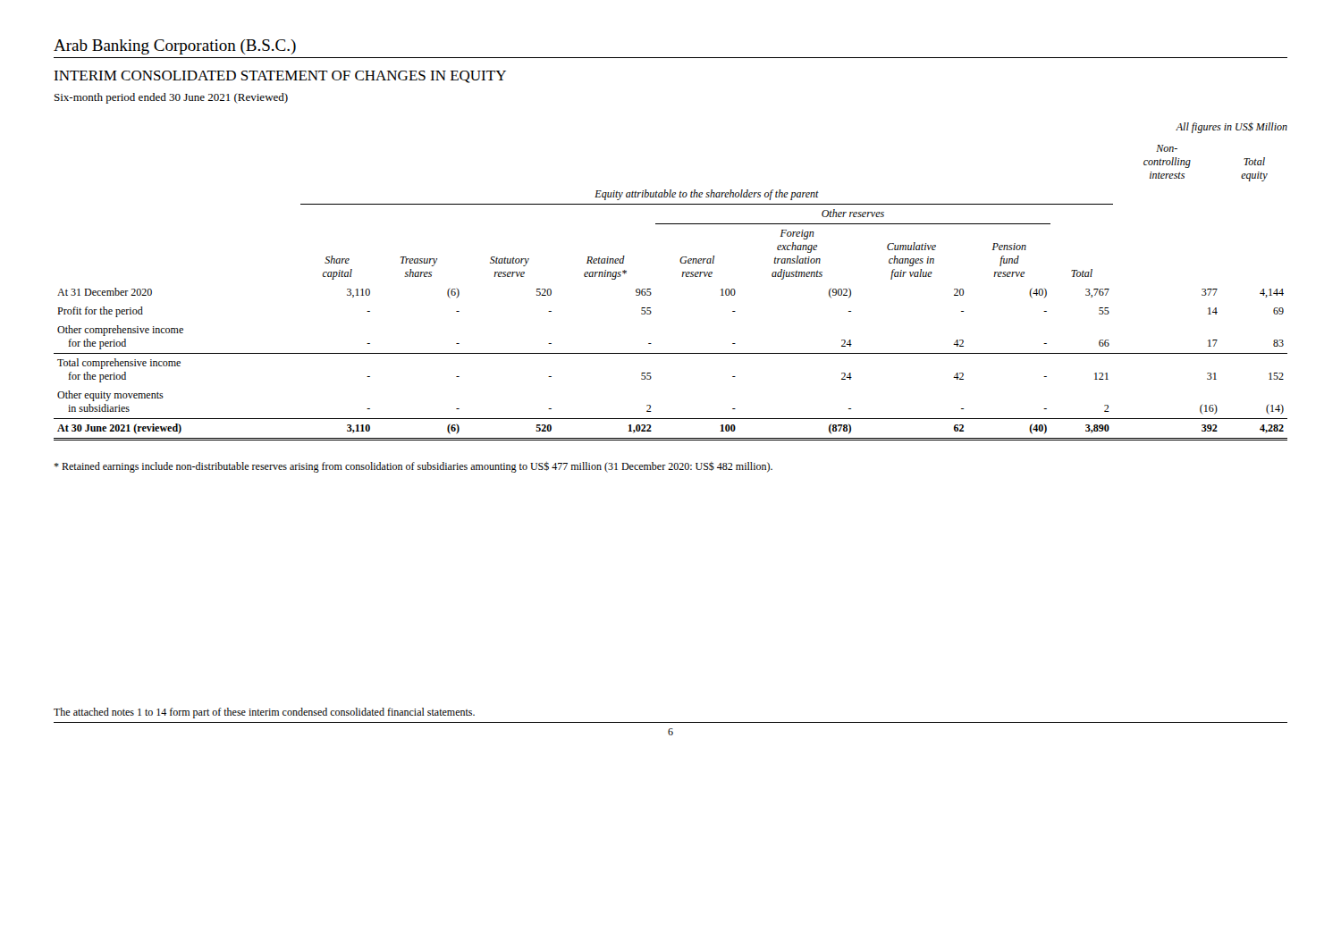Arab Banking Corporation (B.S.C.)
INTERIM CONSOLIDATED STATEMENT OF CHANGES IN EQUITY
Six-month period ended 30 June 2021 (Reviewed)
All figures in US$ Million
| | | Non- controlling interests | Total equity |
| --- | --- | --- | --- |
| | Equity attributable to the shareholders of the parent | | |
| | | Other reserves | | | |
| | Share capital | Treasury shares | Statutory reserve | Retained earnings* | General reserve | Foreign exchange translation adjustments | Cumulative changes in fair value | Pension fund reserve | Total | | |
| At 31 December 2020 | 3,110 | (6) | 520 | 965 | 100 | (902) | 20 | (40) | 3,767 | 377 | 4,144 |
| Profit for the period | - | - | - | 55 | - | - | - | - | 55 | 14 | 69 |
| Other comprehensive income for the period | - | - | - | - | - | 24 | 42 | - | 66 | 17 | 83 |
| Total comprehensive income for the period | - | - | - | 55 | - | 24 | 42 | - | 121 | 31 | 152 |
| Other equity movements in subsidiaries | - | - | - | 2 | - | - | - | - | 2 | (16) | (14) |
| At 30 June 2021 (reviewed) | 3,110 | (6) | 520 | 1,022 | 100 | (878) | 62 | (40) | 3,890 | 392 | 4,282 |
* Retained earnings include non-distributable reserves arising from consolidation of subsidiaries amounting to US$ 477 million (31 December 2020: US$ 482 million).
The attached notes 1 to 14 form part of these interim condensed consolidated financial statements.
6